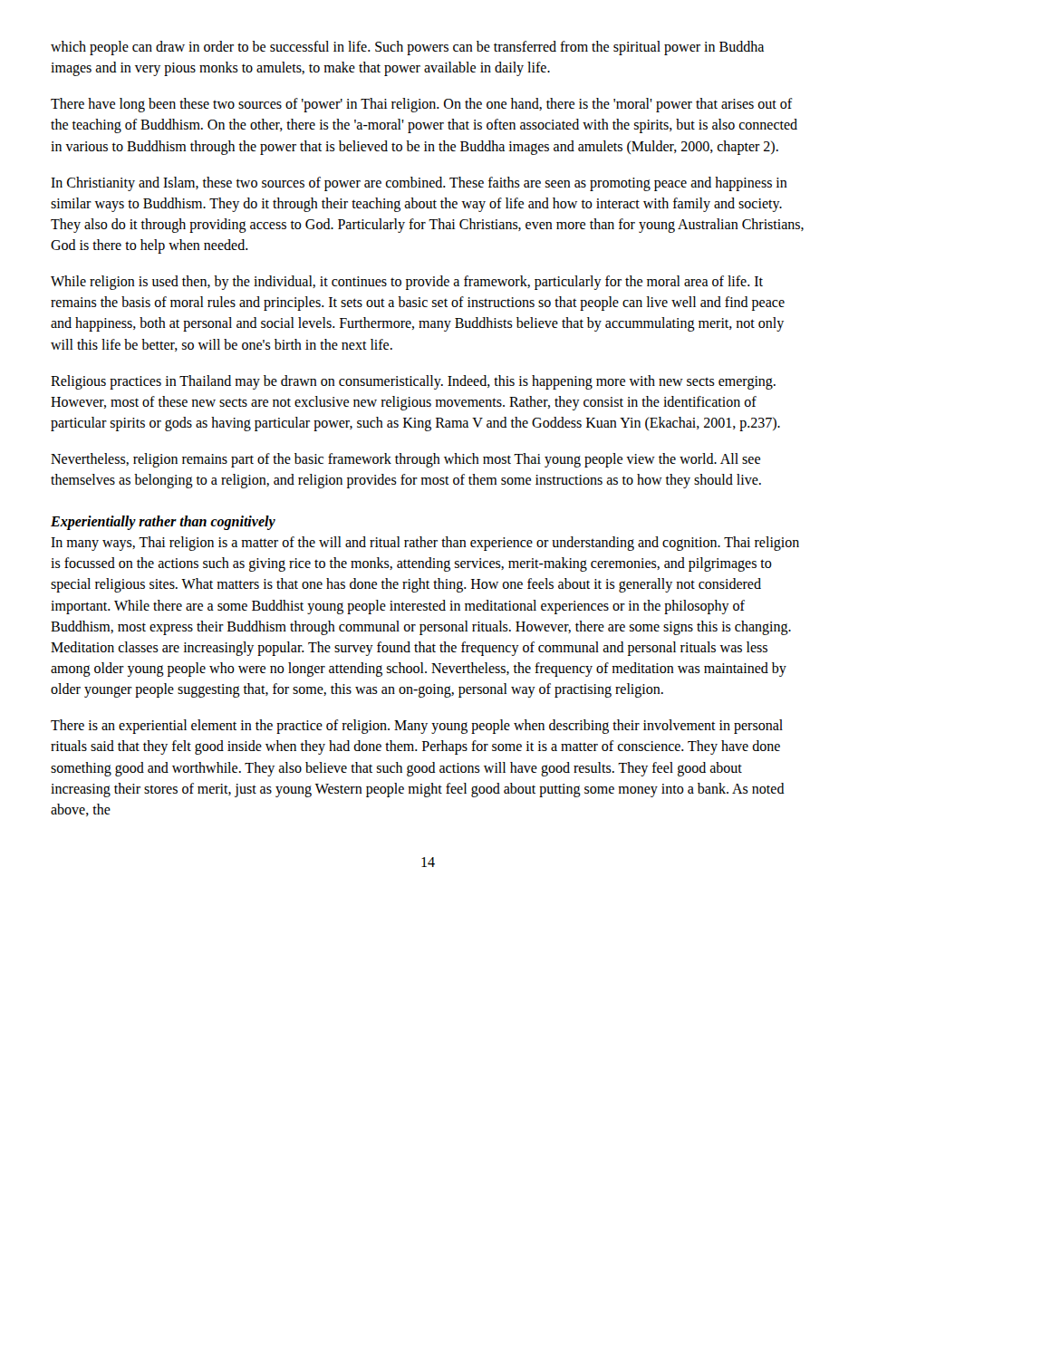which people can draw in order to be successful in life. Such powers can be transferred from the spiritual power in Buddha images and in very pious monks to amulets, to make that power available in daily life.
There have long been these two sources of 'power' in Thai religion. On the one hand, there is the 'moral' power that arises out of the teaching of Buddhism. On the other, there is the 'a-moral' power that is often associated with the spirits, but is also connected in various to Buddhism through the power that is believed to be in the Buddha images and amulets (Mulder, 2000, chapter 2).
In Christianity and Islam, these two sources of power are combined. These faiths are seen as promoting peace and happiness in similar ways to Buddhism. They do it through their teaching about the way of life and how to interact with family and society. They also do it through providing access to God. Particularly for Thai Christians, even more than for young Australian Christians, God is there to help when needed.
While religion is used then, by the individual, it continues to provide a framework, particularly for the moral area of life. It remains the basis of moral rules and principles. It sets out a basic set of instructions so that people can live well and find peace and happiness, both at personal and social levels. Furthermore, many Buddhists believe that by accummulating merit, not only will this life be better, so will be one's birth in the next life.
Religious practices in Thailand may be drawn on consumeristically. Indeed, this is happening more with new sects emerging. However, most of these new sects are not exclusive new religious movements. Rather, they consist in the identification of particular spirits or gods as having particular power, such as King Rama V and the Goddess Kuan Yin (Ekachai, 2001, p.237).
Nevertheless, religion remains part of the basic framework through which most Thai young people view the world. All see themselves as belonging to a religion, and religion provides for most of them some instructions as to how they should live.
Experientially rather than cognitively
In many ways, Thai religion is a matter of the will and ritual rather than experience or understanding and cognition. Thai religion is focussed on the actions such as giving rice to the monks, attending services, merit-making ceremonies, and pilgrimages to special religious sites. What matters is that one has done the right thing. How one feels about it is generally not considered important. While there are a some Buddhist young people interested in meditational experiences or in the philosophy of Buddhism, most express their Buddhism through communal or personal rituals. However, there are some signs this is changing. Meditation classes are increasingly popular. The survey found that the frequency of communal and personal rituals was less among older young people who were no longer attending school. Nevertheless, the frequency of meditation was maintained by older younger people suggesting that, for some, this was an on-going, personal way of practising religion.
There is an experiential element in the practice of religion. Many young people when describing their involvement in personal rituals said that they felt good inside when they had done them. Perhaps for some it is a matter of conscience. They have done something good and worthwhile. They also believe that such good actions will have good results. They feel good about increasing their stores of merit, just as young Western people might feel good about putting some money into a bank. As noted above, the
14